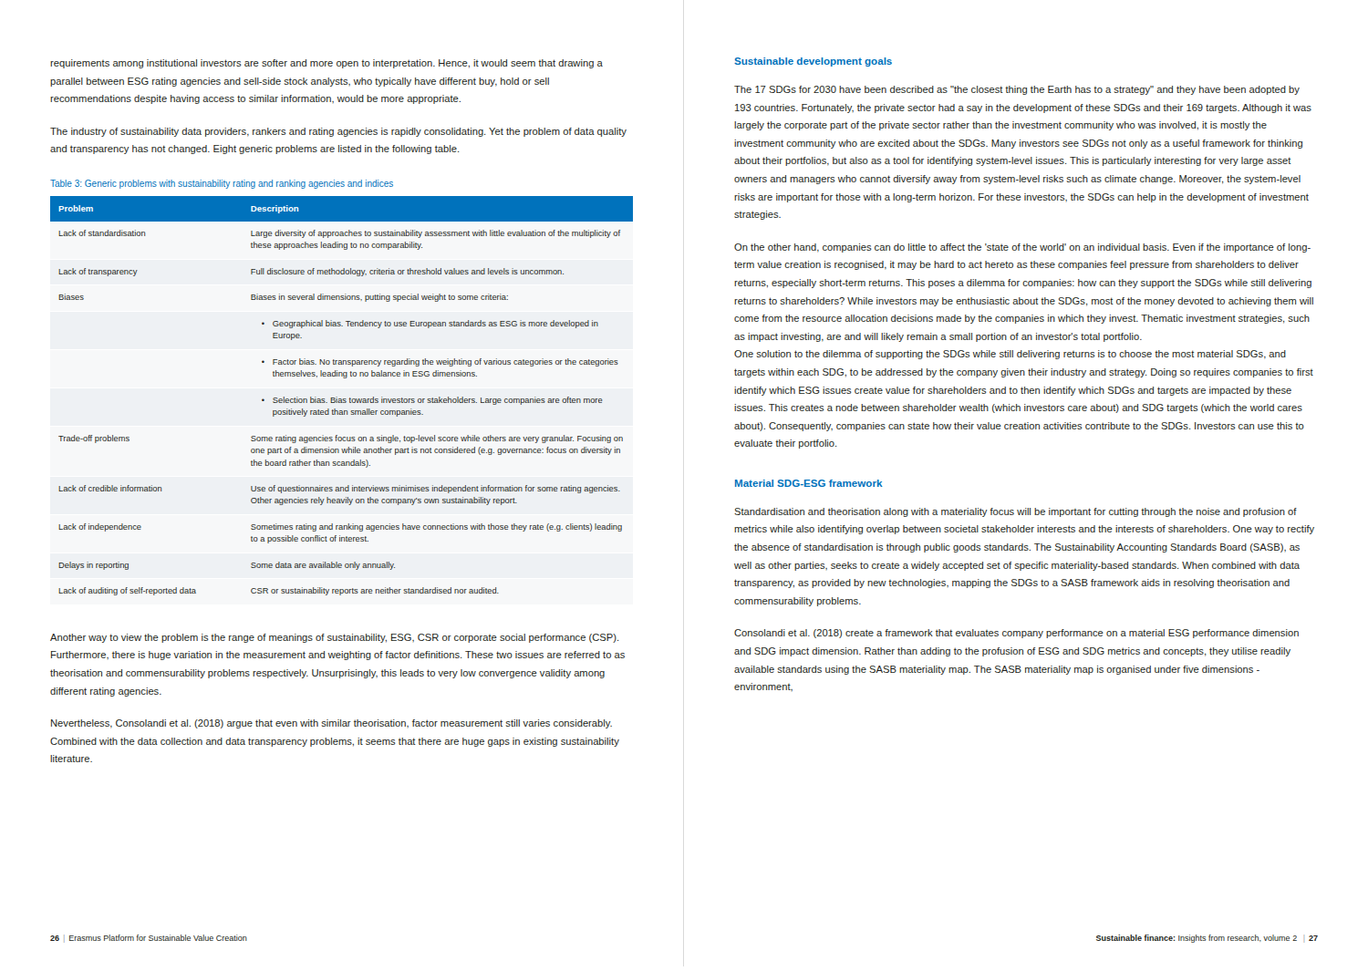requirements among institutional investors are softer and more open to interpretation. Hence, it would seem that drawing a parallel between ESG rating agencies and sell-side stock analysts, who typically have different buy, hold or sell recommendations despite having access to similar information, would be more appropriate.
The industry of sustainability data providers, rankers and rating agencies is rapidly consolidating. Yet the problem of data quality and transparency has not changed. Eight generic problems are listed in the following table.
Table 3: Generic problems with sustainability rating and ranking agencies and indices
| Problem | Description |
| --- | --- |
| Lack of standardisation | Large diversity of approaches to sustainability assessment with little evaluation of the multiplicity of these approaches leading to no comparability. |
| Lack of transparency | Full disclosure of methodology, criteria or threshold values and levels is uncommon. |
| Biases | Biases in several dimensions, putting special weight to some criteria: |
| | Geographical bias. Tendency to use European standards as ESG is more developed in Europe. |
| | Factor bias. No transparency regarding the weighting of various categories or the categories themselves, leading to no balance in ESG dimensions. |
| | Selection bias. Bias towards investors or stakeholders. Large companies are often more positively rated than smaller companies. |
| Trade-off problems | Some rating agencies focus on a single, top-level score while others are very granular. Focusing on one part of a dimension while another part is not considered (e.g. governance: focus on diversity in the board rather than scandals). |
| Lack of credible information | Use of questionnaires and interviews minimises independent information for some rating agencies. Other agencies rely heavily on the company's own sustainability report. |
| Lack of independence | Sometimes rating and ranking agencies have connections with those they rate (e.g. clients) leading to a possible conflict of interest. |
| Delays in reporting | Some data are available only annually. |
| Lack of auditing of self-reported data | CSR or sustainability reports are neither standardised nor audited. |
Another way to view the problem is the range of meanings of sustainability, ESG, CSR or corporate social performance (CSP). Furthermore, there is huge variation in the measurement and weighting of factor definitions. These two issues are referred to as theorisation and commensurability problems respectively. Unsurprisingly, this leads to very low convergence validity among different rating agencies.
Nevertheless, Consolandi et al. (2018) argue that even with similar theorisation, factor measurement still varies considerably. Combined with the data collection and data transparency problems, it seems that there are huge gaps in existing sustainability literature.
26|Erasmus Platform for Sustainable Value Creation
Sustainable development goals
The 17 SDGs for 2030 have been described as "the closest thing the Earth has to a strategy" and they have been adopted by 193 countries. Fortunately, the private sector had a say in the development of these SDGs and their 169 targets. Although it was largely the corporate part of the private sector rather than the investment community who was involved, it is mostly the investment community who are excited about the SDGs. Many investors see SDGs not only as a useful framework for thinking about their portfolios, but also as a tool for identifying system-level issues. This is particularly interesting for very large asset owners and managers who cannot diversify away from system-level risks such as climate change. Moreover, the system-level risks are important for those with a long-term horizon. For these investors, the SDGs can help in the development of investment strategies.
On the other hand, companies can do little to affect the 'state of the world' on an individual basis. Even if the importance of long-term value creation is recognised, it may be hard to act hereto as these companies feel pressure from shareholders to deliver returns, especially short-term returns. This poses a dilemma for companies: how can they support the SDGs while still delivering returns to shareholders? While investors may be enthusiastic about the SDGs, most of the money devoted to achieving them will come from the resource allocation decisions made by the companies in which they invest. Thematic investment strategies, such as impact investing, are and will likely remain a small portion of an investor's total portfolio.
One solution to the dilemma of supporting the SDGs while still delivering returns is to choose the most material SDGs, and targets within each SDG, to be addressed by the company given their industry and strategy. Doing so requires companies to first identify which ESG issues create value for shareholders and to then identify which SDGs and targets are impacted by these issues. This creates a node between shareholder wealth (which investors care about) and SDG targets (which the world cares about). Consequently, companies can state how their value creation activities contribute to the SDGs. Investors can use this to evaluate their portfolio.
Material SDG-ESG framework
Standardisation and theorisation along with a materiality focus will be important for cutting through the noise and profusion of metrics while also identifying overlap between societal stakeholder interests and the interests of shareholders. One way to rectify the absence of standardisation is through public goods standards. The Sustainability Accounting Standards Board (SASB), as well as other parties, seeks to create a widely accepted set of specific materiality-based standards. When combined with data transparency, as provided by new technologies, mapping the SDGs to a SASB framework aids in resolving theorisation and commensurability problems.
Consolandi et al. (2018) create a framework that evaluates company performance on a material ESG performance dimension and SDG impact dimension. Rather than adding to the profusion of ESG and SDG metrics and concepts, they utilise readily available standards using the SASB materiality map. The SASB materiality map is organised under five dimensions - environment,
Sustainable finance: Insights from research, volume 2 |27